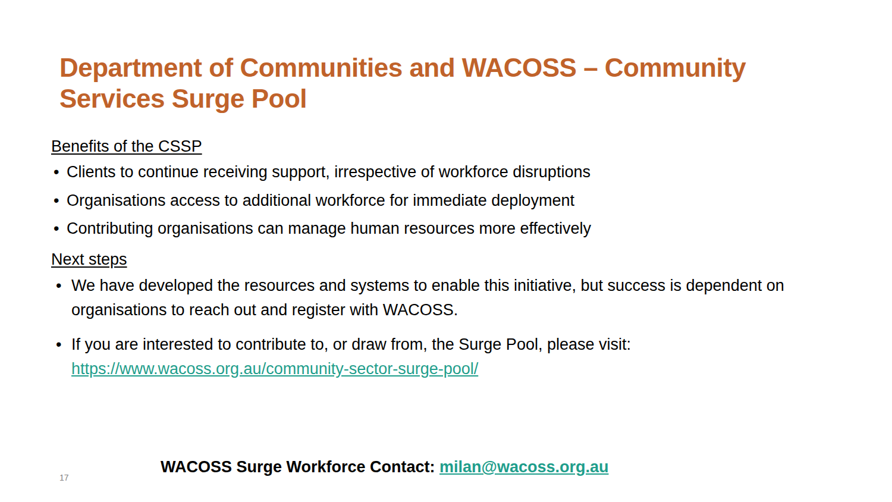Department of Communities and WACOSS – Community Services Surge Pool
Benefits of the CSSP
Clients to continue receiving support, irrespective of workforce disruptions
Organisations access to additional workforce for immediate deployment
Contributing organisations can manage human resources more effectively
Next steps
We have developed the resources and systems to enable this initiative, but success is dependent on organisations to reach out and register with WACOSS.
If you are interested to contribute to, or draw from, the Surge Pool, please visit: https://www.wacoss.org.au/community-sector-surge-pool/
WACOSS Surge Workforce Contact: milan@wacoss.org.au
17